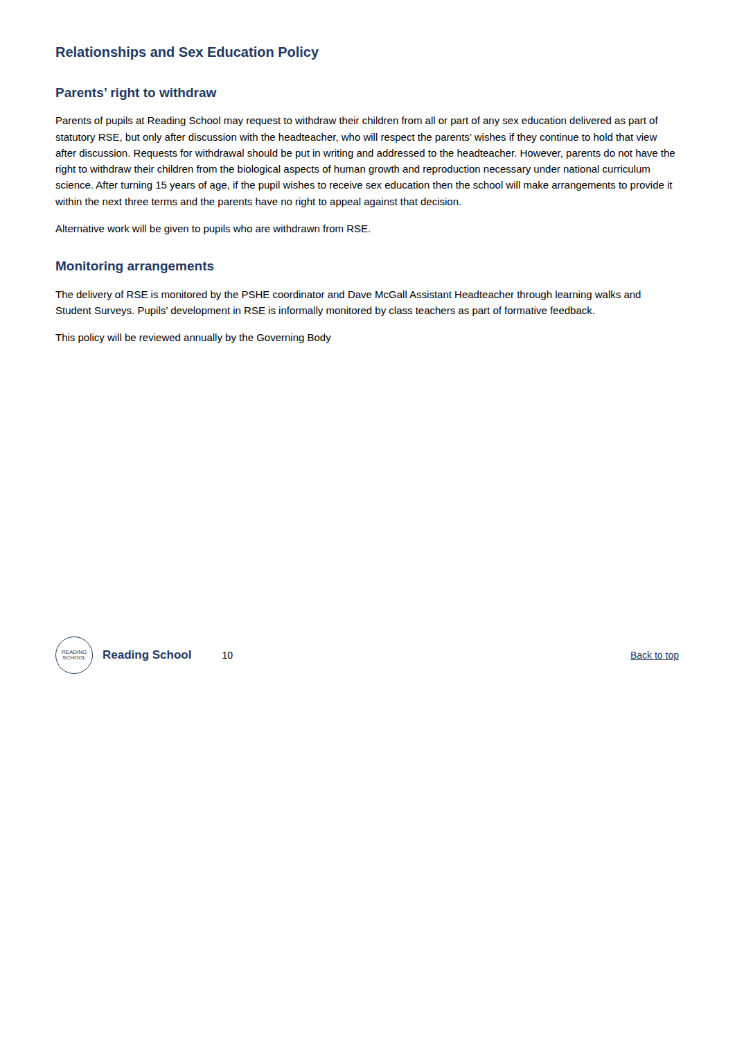Relationships and Sex Education Policy
Parents’ right to withdraw
Parents of pupils at Reading School may request to withdraw their children from all or part of any sex education delivered as part of statutory RSE, but only after discussion with the headteacher, who will respect the parents’ wishes if they continue to hold that view after discussion. Requests for withdrawal should be put in writing and addressed to the headteacher. However, parents do not have the right to withdraw their children from the biological aspects of human growth and reproduction necessary under national curriculum science. After turning 15 years of age, if the pupil wishes to receive sex education then the school will make arrangements to provide it within the next three terms and the parents have no right to appeal against that decision.
Alternative work will be given to pupils who are withdrawn from RSE.
Monitoring arrangements
The delivery of RSE is monitored by the PSHE coordinator and Dave McGall Assistant Headteacher through learning walks and Student Surveys. Pupils’ development in RSE is informally monitored by class teachers as part of formative feedback.
This policy will be reviewed annually by the Governing Body
READING
SCHOOL
Reading School 10
Back to top